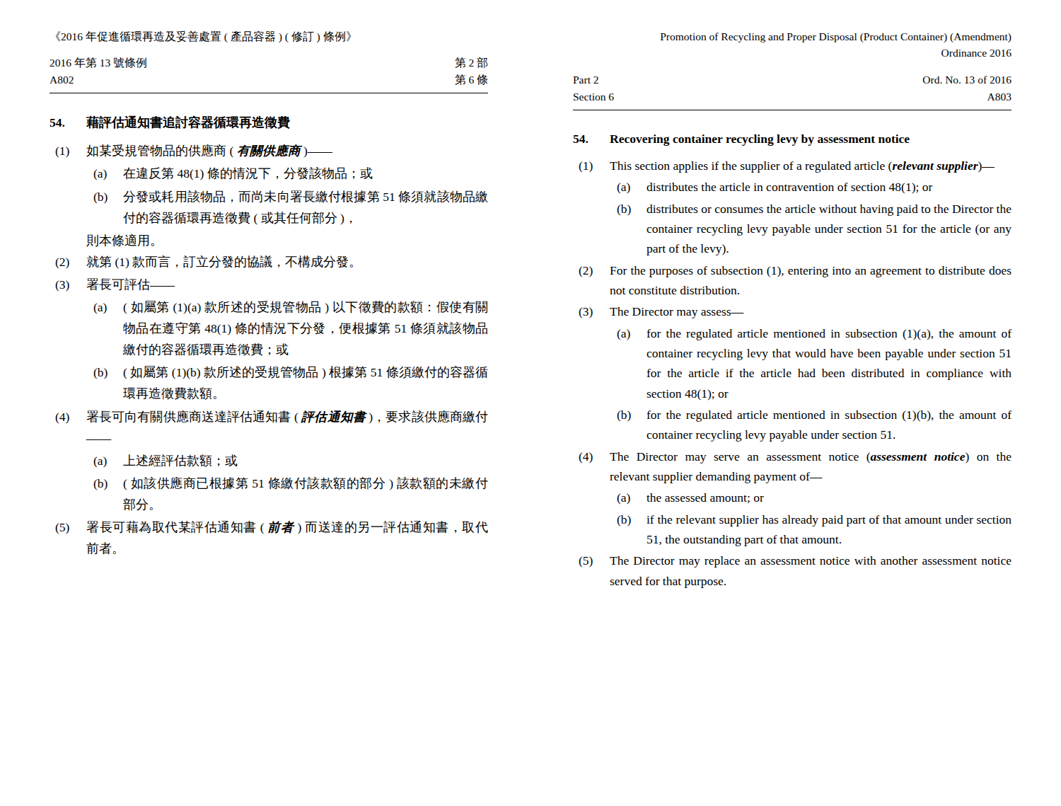《2016 年促進循環再造及妥善處置 ( 產品容器 ) ( 修訂 ) 條例》
2016 年第 13 號條例
A802
第 2 部
第 6 條
54.
藉評估通知書追討容器循環再造徵費
(1)
如某受規管物品的供應商 ( 有關供應商 )——
(a)
在違反第 48(1) 條的情況下，分發該物品；或
(b)
分發或耗用該物品，而尚未向署長繳付根據第 51 條須就該物品繳付的容器循環再造徵費 ( 或其任何部分 )，
則本條適用。
(2)
就第 (1) 款而言，訂立分發的協議，不構成分發。
(3)
署長可評估——
(a)
( 如屬第 (1)(a) 款所述的受規管物品 ) 以下徵費的款額：假使有關物品在遵守第 48(1) 條的情況下分發，便根據第 51 條須就該物品繳付的容器循環再造徵費；或
(b)
( 如屬第 (1)(b) 款所述的受規管物品 ) 根據第 51 條須繳付的容器循環再造徵費款額。
(4)
署長可向有關供應商送達評估通知書 ( 評估通知書 )，要求該供應商繳付——
(a)
上述經評估款額；或
(b)
( 如該供應商已根據第 51 條繳付該款額的部分 ) 該款額的未繳付部分。
(5)
署長可藉為取代某評估通知書 ( 前者 ) 而送達的另一評估通知書，取代前者。
Promotion of Recycling and Proper Disposal (Product Container) (Amendment)
Ordinance 2016
Part 2
Section 6
Ord. No. 13 of 2016
A803
54.
Recovering container recycling levy by assessment notice
(1)
This section applies if the supplier of a regulated article (relevant supplier)—
(a)
distributes the article in contravention of section 48(1); or
(b)
distributes or consumes the article without having paid to the Director the container recycling levy payable under section 51 for the article (or any part of the levy).
(2)
For the purposes of subsection (1), entering into an agreement to distribute does not constitute distribution.
(3)
The Director may assess—
(a)
for the regulated article mentioned in subsection (1)(a), the amount of container recycling levy that would have been payable under section 51 for the article if the article had been distributed in compliance with section 48(1); or
(b)
for the regulated article mentioned in subsection (1)(b), the amount of container recycling levy payable under section 51.
(4)
The Director may serve an assessment notice (assessment notice) on the relevant supplier demanding payment of—
(a)
the assessed amount; or
(b)
if the relevant supplier has already paid part of that amount under section 51, the outstanding part of that amount.
(5)
The Director may replace an assessment notice with another assessment notice served for that purpose.